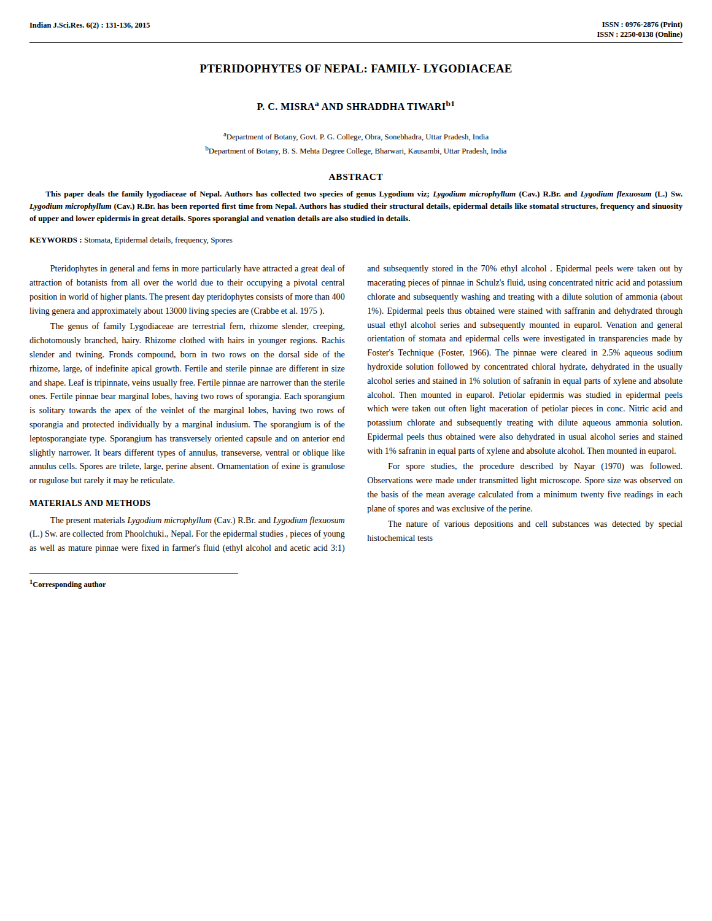Indian J.Sci.Res. 6(2) : 131-136, 2015
ISSN : 0976-2876 (Print)
ISSN : 2250-0138 (Online)
PTERIDOPHYTES OF NEPAL: FAMILY- LYGODIACEAE
P. C. MISRAa AND SHRADDHA TIWARIb1
aDepartment of Botany, Govt. P. G. College, Obra, Sonebhadra, Uttar Pradesh, India
bDepartment of Botany, B. S. Mehta Degree College, Bharwari, Kausambi, Uttar Pradesh, India
ABSTRACT
This paper deals the family lygodiaceae of Nepal. Authors has collected two species of genus Lygodium viz; Lygodium microphyllum (Cav.) R.Br. and Lygodium flexuosum (L.) Sw. Lygodium microphyllum (Cav.) R.Br. has been reported first time from Nepal. Authors has studied their structural details, epidermal details like stomatal structures, frequency and sinuosity of upper and lower epidermis in great details. Spores sporangial and venation details are also studied in details.
KEYWORDS : Stomata, Epidermal details, frequency, Spores
Pteridophytes in general and ferns in more particularly have attracted a great deal of attraction of botanists from all over the world due to their occupying a pivotal central position in world of higher plants. The present day pteridophytes consists of more than 400 living genera and approximately about 13000 living species are (Crabbe et al. 1975 ).
The genus of family Lygodiaceae are terrestrial fern, rhizome slender, creeping, dichotomously branched, hairy. Rhizome clothed with hairs in younger regions. Rachis slender and twining. Fronds compound, born in two rows on the dorsal side of the rhizome, large, of indefinite apical growth. Fertile and sterile pinnae are different in size and shape. Leaf is tripinnate, veins usually free. Fertile pinnae are narrower than the sterile ones. Fertile pinnae bear marginal lobes, having two rows of sporangia. Each sporangium is solitary towards the apex of the veinlet of the marginal lobes, having two rows of sporangia and protected individually by a marginal indusium. The sporangium is of the leptosporangiate type. Sporangium has transversely oriented capsule and on anterior end slightly narrower. It bears different types of annulus, transeverse, ventral or oblique like annulus cells. Spores are trilete, large, perine absent. Ornamentation of exine is granulose or rugulose but rarely it may be reticulate.
MATERIALS AND METHODS
The present materials Lygodium microphyllum (Cav.) R.Br. and Lygodium flexuosum (L.) Sw. are collected from Phoolchuki., Nepal. For the epidermal studies , pieces of young as well as mature pinnae were fixed in farmer's fluid (ethyl alcohol and acetic acid 3:1) and subsequently stored in the 70% ethyl alcohol . Epidermal peels were taken out by macerating pieces of pinnae in Schulz's fluid, using concentrated nitric acid and potassium chlorate and subsequently washing and treating with a dilute solution of ammonia (about 1%). Epidermal peels thus obtained were stained with saffranin and dehydrated through usual ethyl alcohol series and subsequently mounted in euparol. Venation and general orientation of stomata and epidermal cells were investigated in transparencies made by Foster's Technique (Foster, 1966). The pinnae were cleared in 2.5% aqueous sodium hydroxide solution followed by concentrated chloral hydrate, dehydrated in the usually alcohol series and stained in 1% solution of safranin in equal parts of xylene and absolute alcohol. Then mounted in euparol. Petiolar epidermis was studied in epidermal peels which were taken out often light maceration of petiolar pieces in conc. Nitric acid and potassium chlorate and subsequently treating with dilute aqueous ammonia solution. Epidermal peels thus obtained were also dehydrated in usual alcohol series and stained with 1% safranin in equal parts of xylene and absolute alcohol. Then mounted in euparol.
For spore studies, the procedure described by Nayar (1970) was followed. Observations were made under transmitted light microscope. Spore size was observed on the basis of the mean average calculated from a minimum twenty five readings in each plane of spores and was exclusive of the perine.
The nature of various depositions and cell substances was detected by special histochemical tests
1Corresponding author